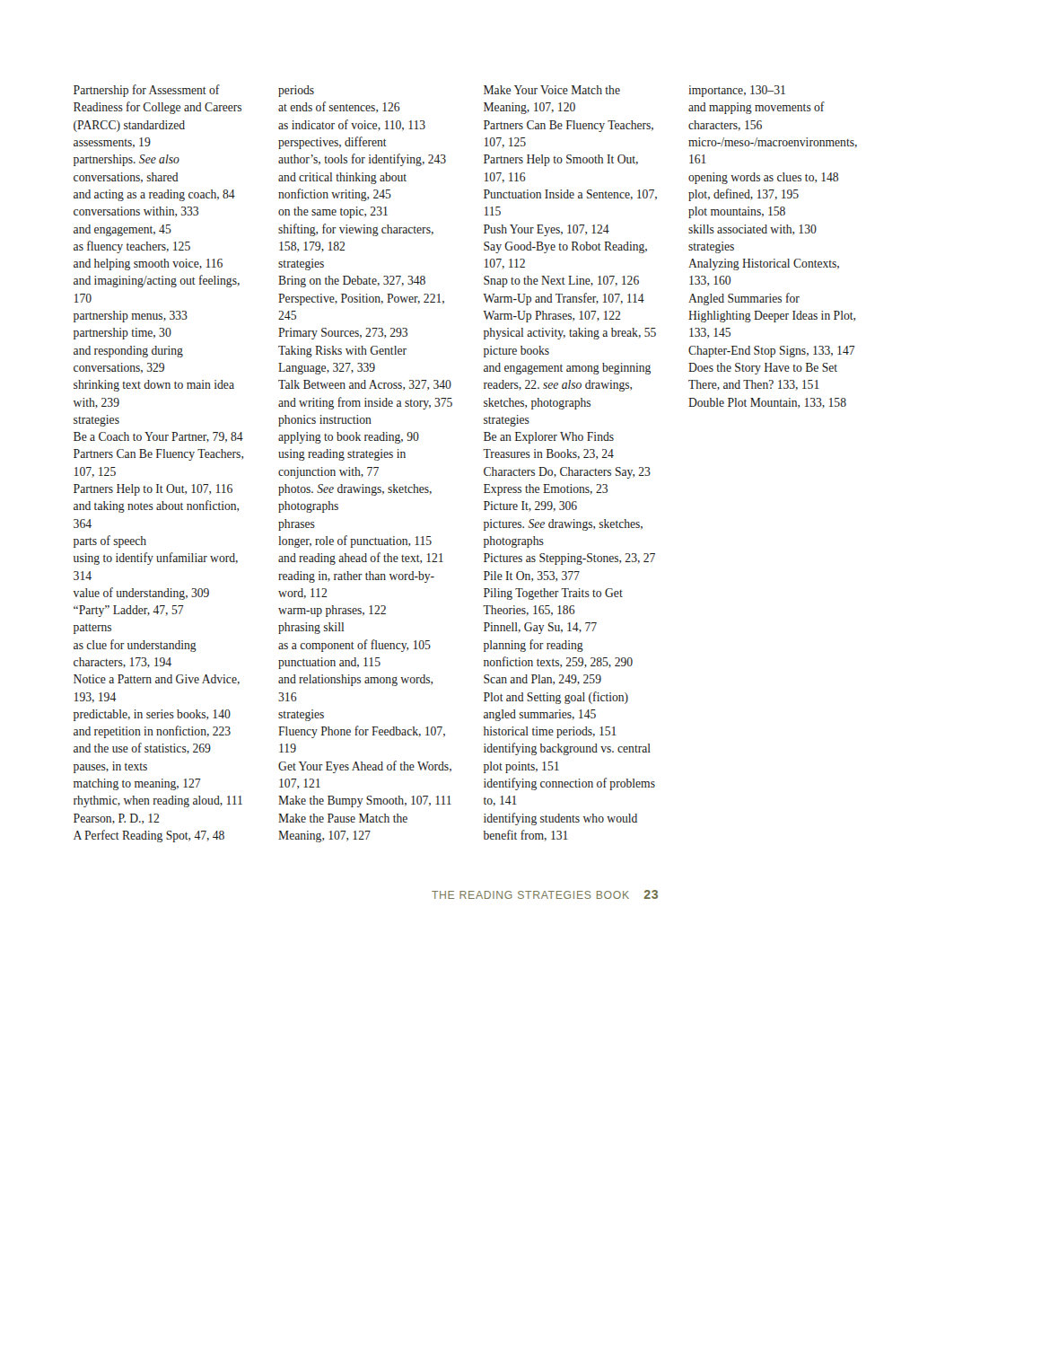Partnership for Assessment of Readiness for College and Careers (PARCC) standardized assessments, 19
partnerships. See also conversations, shared
and acting as a reading coach, 84
conversations within, 333
and engagement, 45
as fluency teachers, 125
and helping smooth voice, 116
and imagining/acting out feelings, 170
partnership menus, 333
partnership time, 30
and responding during conversations, 329
shrinking text down to main idea with, 239
strategies
Be a Coach to Your Partner, 79, 84
Partners Can Be Fluency Teachers, 107, 125
Partners Help to It Out, 107, 116
and taking notes about nonfiction, 364
parts of speech
using to identify unfamiliar word, 314
value of understanding, 309
“Party” Ladder, 47, 57
patterns
as clue for understanding characters, 173, 194
Notice a Pattern and Give Advice, 193, 194
predictable, in series books, 140
and repetition in nonfiction, 223
and the use of statistics, 269
pauses, in texts
matching to meaning, 127
rhythmic, when reading aloud, 111
Pearson, P. D., 12
A Perfect Reading Spot, 47, 48
periods
at ends of sentences, 126
as indicator of voice, 110, 113
perspectives, different
author’s, tools for identifying, 243
and critical thinking about nonfiction writing, 245
on the same topic, 231
shifting, for viewing characters, 158, 179, 182
strategies
Bring on the Debate, 327, 348
Perspective, Position, Power, 221, 245
Primary Sources, 273, 293
Taking Risks with Gentler Language, 327, 339
Talk Between and Across, 327, 340
and writing from inside a story, 375
phonics instruction
applying to book reading, 90
using reading strategies in conjunction with, 77
photos. See drawings, sketches, photographs
phrases
longer, role of punctuation, 115
and reading ahead of the text, 121
reading in, rather than word-by-word, 112
warm-up phrases, 122
phrasing skill
as a component of fluency, 105
punctuation and, 115
and relationships among words, 316
strategies
Fluency Phone for Feedback, 107, 119
Get Your Eyes Ahead of the Words, 107, 121
Make the Bumpy Smooth, 107, 111
Make the Pause Match the Meaning, 107, 127
Make Your Voice Match the Meaning, 107, 120
Partners Can Be Fluency Teachers, 107, 125
Partners Help to Smooth It Out, 107, 116
Punctuation Inside a Sentence, 107, 115
Push Your Eyes, 107, 124
Say Good-Bye to Robot Reading, 107, 112
Snap to the Next Line, 107, 126
Warm-Up and Transfer, 107, 114
Warm-Up Phrases, 107, 122
physical activity, taking a break, 55
picture books
and engagement among beginning readers, 22. see also drawings, sketches, photographs
strategies
Be an Explorer Who Finds Treasures in Books, 23, 24
Characters Do, Characters Say, 23
Express the Emotions, 23
Picture It, 299, 306
pictures. See drawings, sketches, photographs
Pictures as Stepping-Stones, 23, 27
Pile It On, 353, 377
Piling Together Traits to Get Theories, 165, 186
Pinnell, Gay Su, 14, 77
planning for reading
nonfiction texts, 259, 285, 290
Scan and Plan, 249, 259
Plot and Setting goal (fiction)
angled summaries, 145
historical time periods, 151
identifying background vs. central plot points, 151
identifying connection of problems to, 141
identifying students who would benefit from, 131
importance, 130–31
and mapping movements of characters, 156
micro-/meso-/macroenvironments, 161
opening words as clues to, 148
plot, defined, 137, 195
plot mountains, 158
skills associated with, 130
strategies
Analyzing Historical Contexts, 133, 160
Angled Summaries for Highlighting Deeper Ideas in Plot, 133, 145
Chapter-End Stop Signs, 133, 147
Does the Story Have to Be Set There, and Then? 133, 151
Double Plot Mountain, 133, 158
The Reading Strategies Book 23